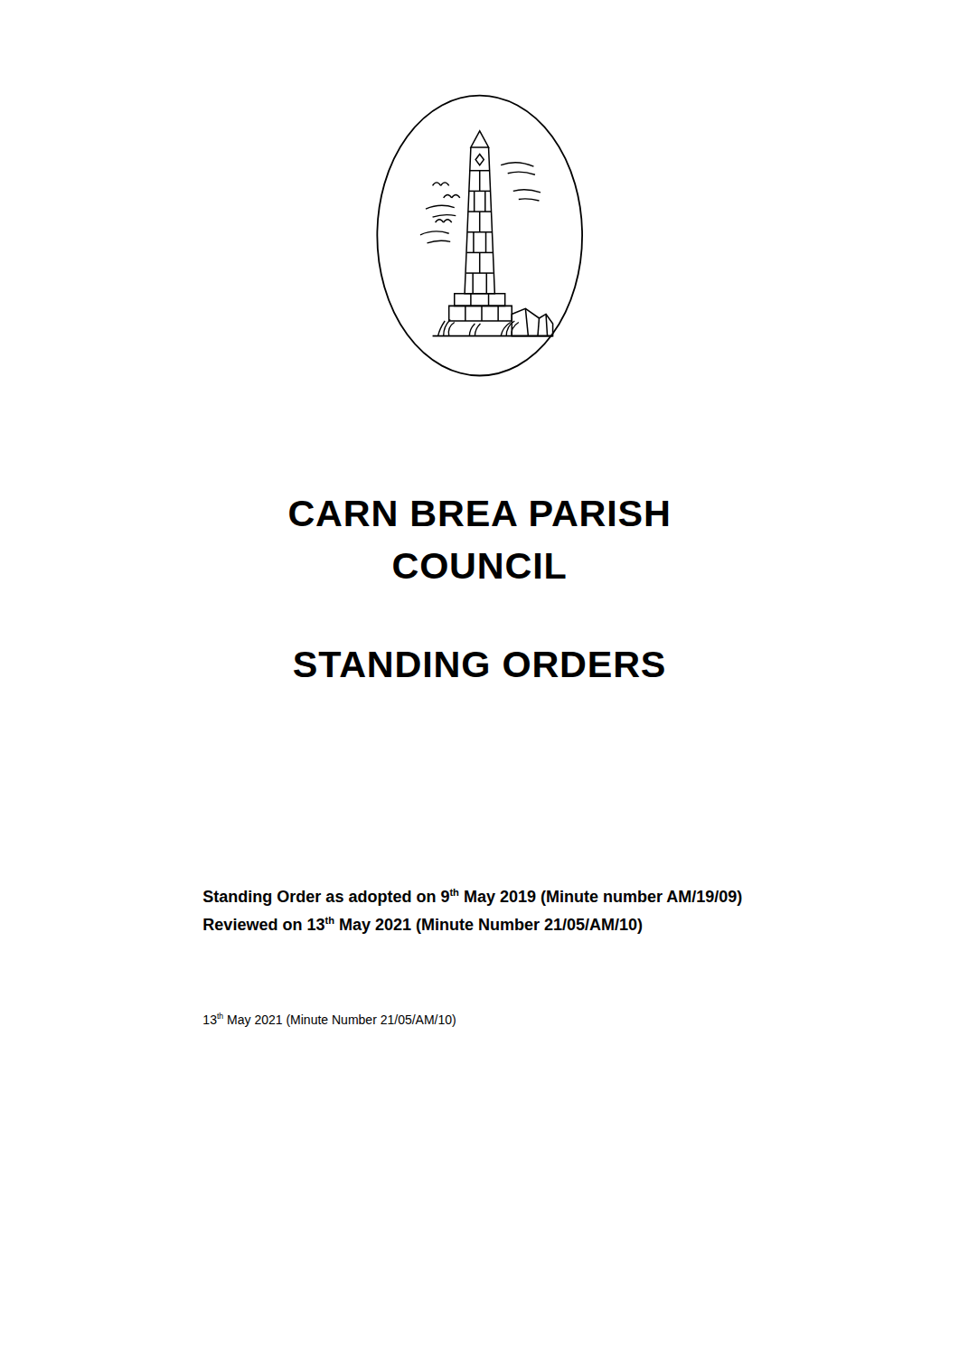CARN BREA PARISH COUNCIL
STANDING ORDERS
Standing Order as adopted on 9th May 2019 (Minute number AM/19/09)
Reviewed on 13th May 2021 (Minute Number 21/05/AM/10)
13th May 2021 (Minute Number 21/05/AM/10)